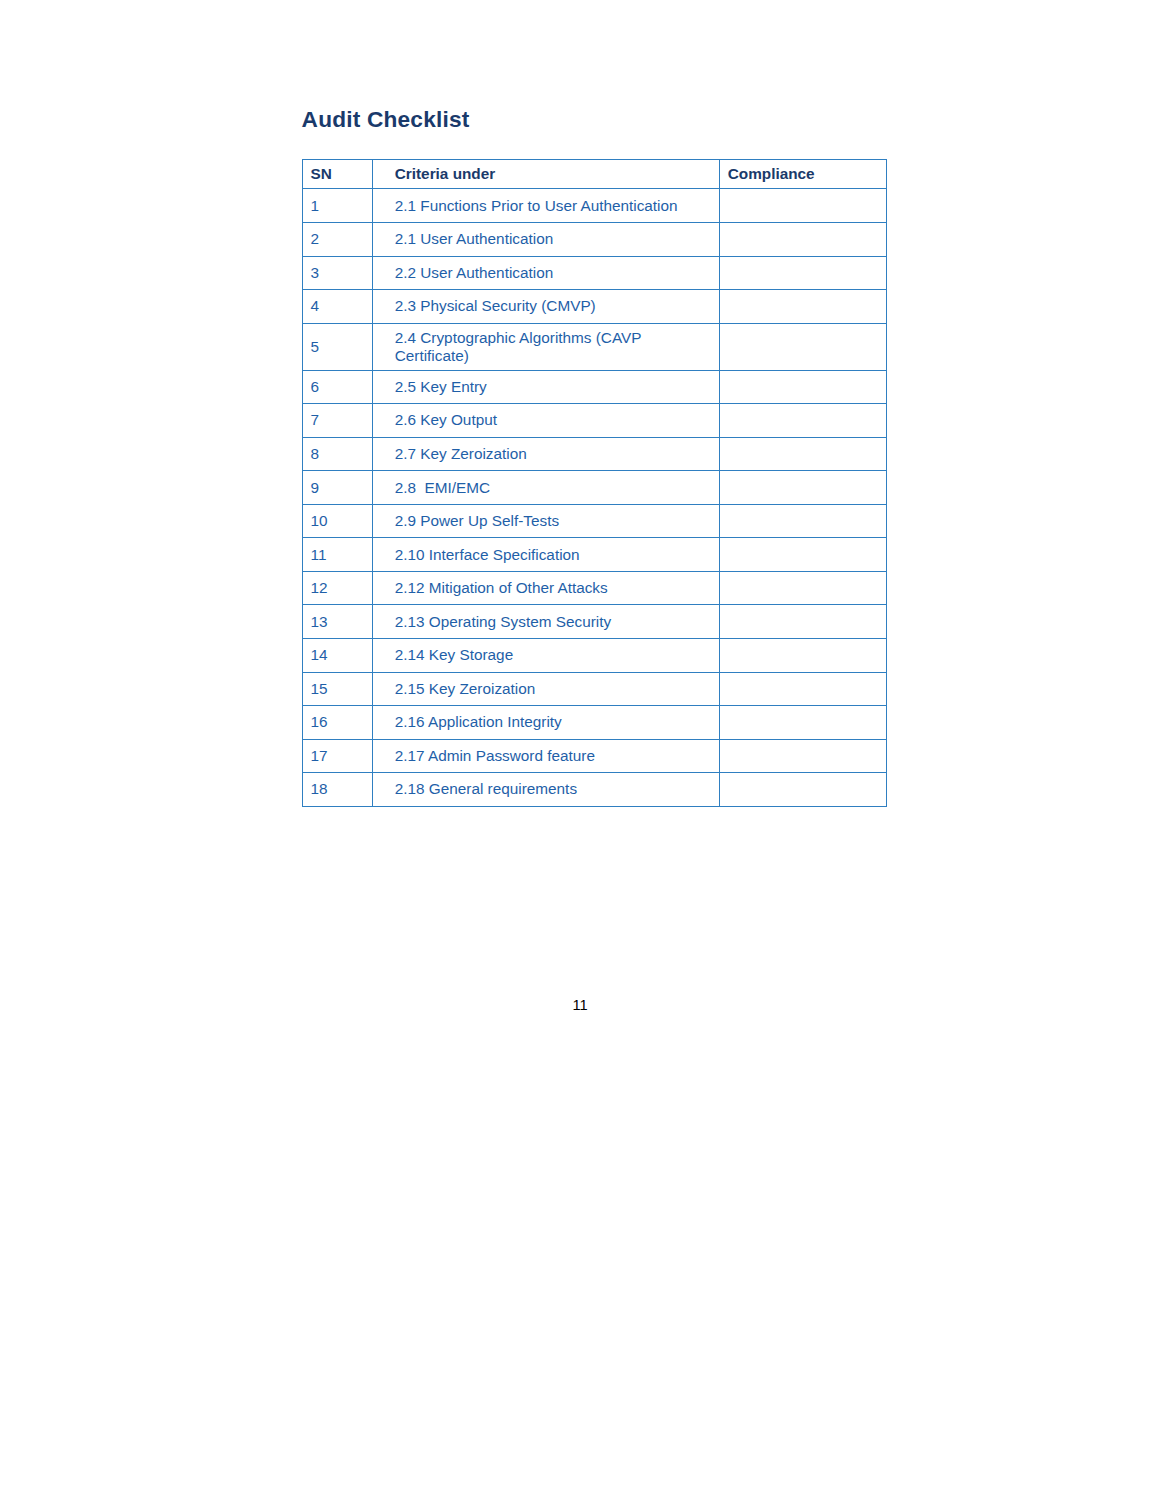Audit Checklist
| SN | Criteria under | Compliance |
| --- | --- | --- |
| 1 | 2.1 Functions Prior to User Authentication | |
| 2 | 2.1 User Authentication | |
| 3 | 2.2 User Authentication | |
| 4 | 2.3 Physical Security (CMVP) | |
| 5 | 2.4 Cryptographic Algorithms (CAVP Certificate) | |
| 6 | 2.5 Key Entry | |
| 7 | 2.6 Key Output | |
| 8 | 2.7 Key Zeroization | |
| 9 | 2.8 EMI/EMC | |
| 10 | 2.9 Power Up Self-Tests | |
| 11 | 2.10 Interface Specification | |
| 12 | 2.12 Mitigation of Other Attacks | |
| 13 | 2.13 Operating System Security | |
| 14 | 2.14 Key Storage | |
| 15 | 2.15 Key Zeroization | |
| 16 | 2.16 Application Integrity | |
| 17 | 2.17 Admin Password feature | |
| 18 | 2.18 General requirements | |
11